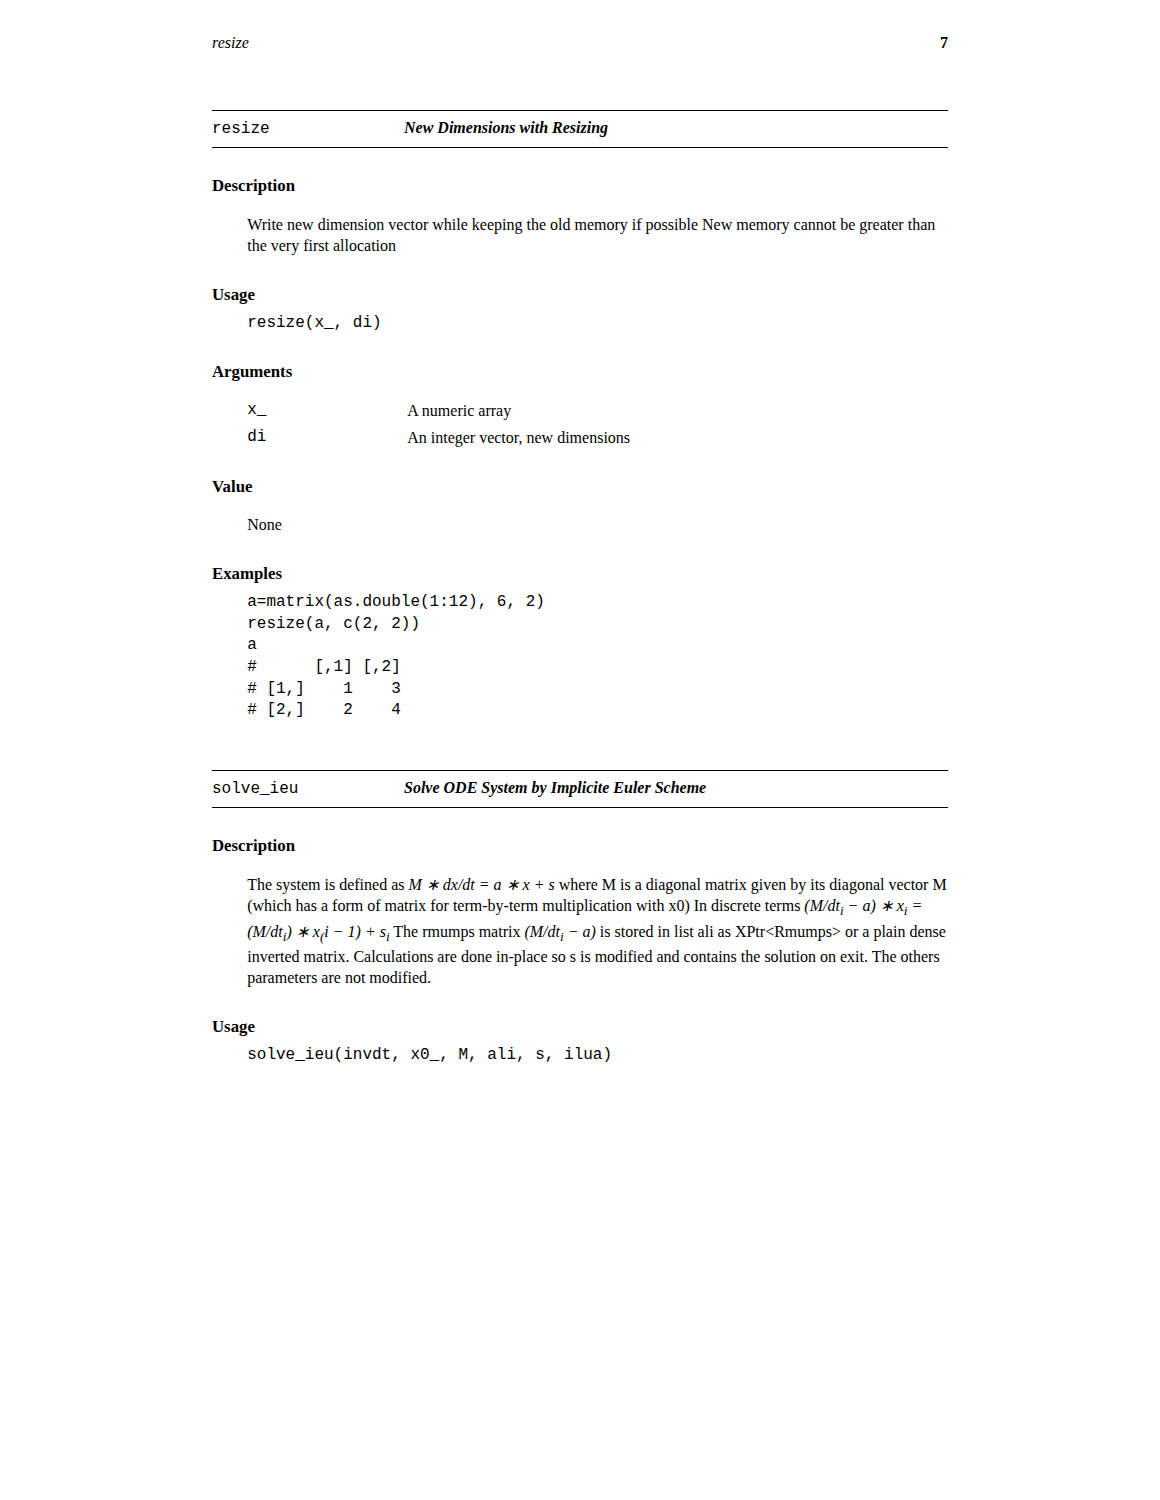resize 7
resize New Dimensions with Resizing
Description
Write new dimension vector while keeping the old memory if possible New memory cannot be greater than the very first allocation
Usage
resize(x_, di)
Arguments
x_
A numeric array
di
An integer vector, new dimensions
Value
None
Examples
a=matrix(as.double(1:12), 6, 2)
resize(a, c(2, 2))
a
#      [,1] [,2]
# [1,]    1    3
# [2,]    2    4
solve_ieu Solve ODE System by Implicite Euler Scheme
Description
The system is defined as M ∗ dx/dt = a ∗ x + s where M is a diagonal matrix given by its diagonal vector M (which has a form of matrix for term-by-term multiplication with x0) In discrete terms (M/dti − a) ∗ xi = (M/dti) ∗ x(i − 1) + si The rmumps matrix (M/dti − a) is stored in list ali as XPtr<Rmumps> or a plain dense inverted matrix. Calculations are done in-place so s is modified and contains the solution on exit. The others parameters are not modified.
Usage
solve_ieu(invdt, x0_, M, ali, s, ilua)